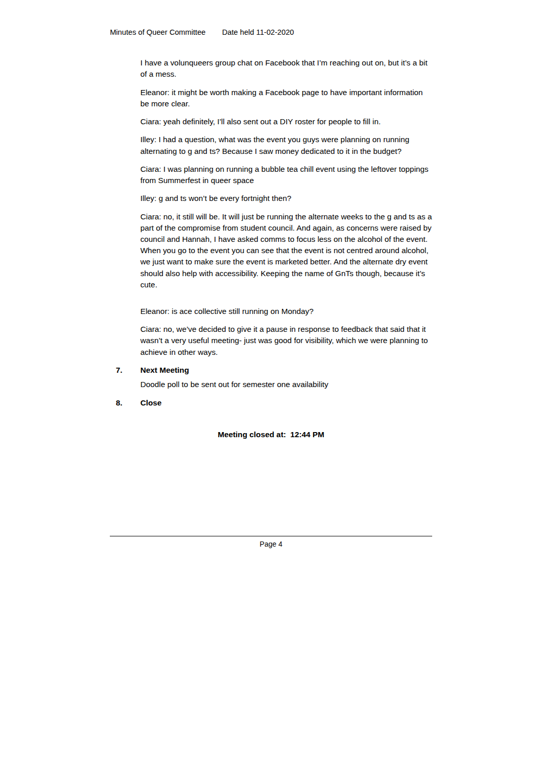Minutes of Queer Committee Date held 11-02-2020
I have a volunqueers group chat on Facebook that I’m reaching out on, but it’s a bit of a mess.
Eleanor: it might be worth making a Facebook page to have important information be more clear.
Ciara: yeah definitely, I’ll also sent out a DIY roster for people to fill in.
Illey: I had a question, what was the event you guys were planning on running alternating to g and ts? Because I saw money dedicated to it in the budget?
Ciara: I was planning on running a bubble tea chill event using the leftover toppings from Summerfest in queer space
Illey: g and ts won’t be every fortnight then?
Ciara: no, it still will be. It will just be running the alternate weeks to the g and ts as a part of the compromise from student council. And again, as concerns were raised by council and Hannah, I have asked comms to focus less on the alcohol of the event. When you go to the event you can see that the event is not centred around alcohol, we just want to make sure the event is marketed better. And the alternate dry event should also help with accessibility. Keeping the name of GnTs though, because it’s cute.
Eleanor: is ace collective still running on Monday?
Ciara: no, we’ve decided to give it a pause in response to feedback that said that it wasn’t a very useful meeting- just was good for visibility, which we were planning to achieve in other ways.
Next Meeting
Doodle poll to be sent out for semester one availability
Close
Meeting closed at: 12:44 PM
Page 4